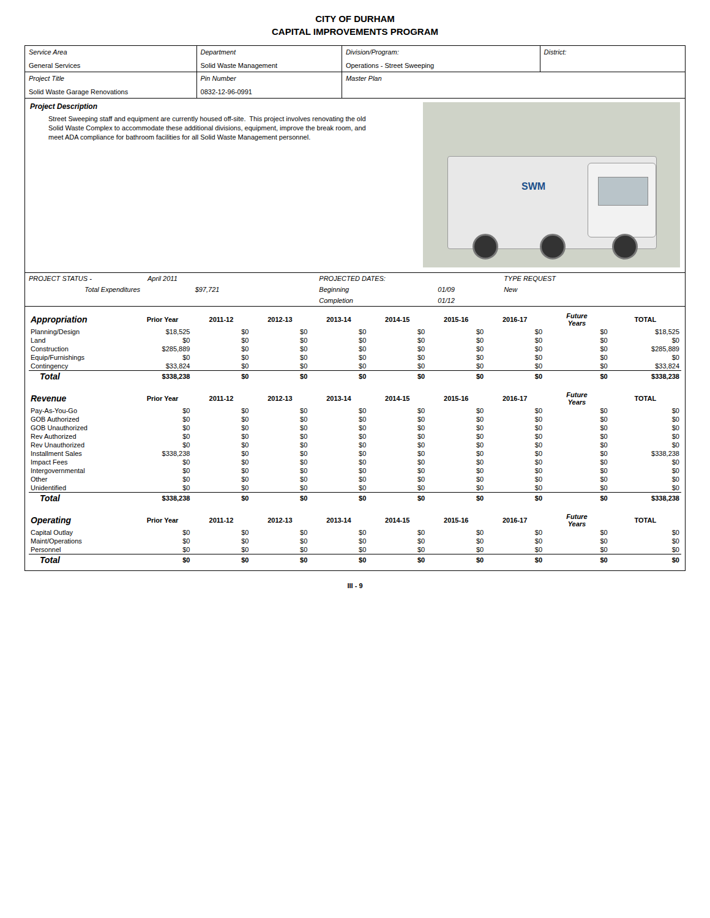CITY OF DURHAM
CAPITAL IMPROVEMENTS PROGRAM
| Service Area General Services | Department Solid Waste Management | Division/Program: Operations - Street Sweeping | District: |
| Project Title Solid Waste Garage Renovations | Pin Number 0832-12-96-0991 | Master Plan |
| / Project Description Street Sweeping staff and equipment are currently housed off-site. This project involves renovating the old Solid Waste Complex to accommodate these additional divisions, equipment, improve the break room, and meet ADA compliance for bathroom facilities for all Solid Waste Management personnel. / SWM / |
| / PROJECT STATUS - / April 2011 / / PROJECTED DATES: / / TYPE REQUEST / / / Total Expenditures / $97,721 / / Beginning / 01/09 / New / / / / / / Completion / 01/12 / / / |
| / Appropriation / Prior Year / 2011-12 / 2012-13 / 2013-14 / 2014-15 / 2015-16 / 2016-17 / Future Years / TOTAL / / --- / --- / --- / --- / --- / --- / --- / --- / --- / --- / / Planning/Design / $18,525 / $0 / $0 / $0 / $0 / $0 / $0 / $0 / $18,525 / / Land / $0 / $0 / $0 / $0 / $0 / $0 / $0 / $0 / $0 / / Construction / $285,889 / $0 / $0 / $0 / $0 / $0 / $0 / $0 / $285,889 / / Equip/Furnishings / $0 / $0 / $0 / $0 / $0 / $0 / $0 / $0 / $0 / / Contingency / $33,824 / $0 / $0 / $0 / $0 / $0 / $0 / $0 / $33,824 / / Total / $338,238 / $0 / $0 / $0 / $0 / $0 / $0 / $0 / $338,238 / / Revenue / Prior Year / 2011-12 / 2012-13 / 2013-14 / 2014-15 / 2015-16 / 2016-17 / Future Years / TOTAL / / --- / --- / --- / --- / --- / --- / --- / --- / --- / --- / / Pay-As-You-Go / $0 / $0 / $0 / $0 / $0 / $0 / $0 / $0 / $0 / / GOB Authorized / $0 / $0 / $0 / $0 / $0 / $0 / $0 / $0 / $0 / / GOB Unauthorized / $0 / $0 / $0 / $0 / $0 / $0 / $0 / $0 / $0 / / Rev Authorized / $0 / $0 / $0 / $0 / $0 / $0 / $0 / $0 / $0 / / Rev Unauthorized / $0 / $0 / $0 / $0 / $0 / $0 / $0 / $0 / $0 / / Installment Sales / $338,238 / $0 / $0 / $0 / $0 / $0 / $0 / $0 / $338,238 / / Impact Fees / $0 / $0 / $0 / $0 / $0 / $0 / $0 / $0 / $0 / / Intergovernmental / $0 / $0 / $0 / $0 / $0 / $0 / $0 / $0 / $0 / / Other / $0 / $0 / $0 / $0 / $0 / $0 / $0 / $0 / $0 / / Unidentified / $0 / $0 / $0 / $0 / $0 / $0 / $0 / $0 / $0 / / Total / $338,238 / $0 / $0 / $0 / $0 / $0 / $0 / $0 / $338,238 / / Operating / Prior Year / 2011-12 / 2012-13 / 2013-14 / 2014-15 / 2015-16 / 2016-17 / Future Years / TOTAL / / --- / --- / --- / --- / --- / --- / --- / --- / --- / --- / / Capital Outlay / $0 / $0 / $0 / $0 / $0 / $0 / $0 / $0 / $0 / / Maint/Operations / $0 / $0 / $0 / $0 / $0 / $0 / $0 / $0 / $0 / / Personnel / $0 / $0 / $0 / $0 / $0 / $0 / $0 / $0 / $0 / / Total / $0 / $0 / $0 / $0 / $0 / $0 / $0 / $0 / $0 / |
III - 9